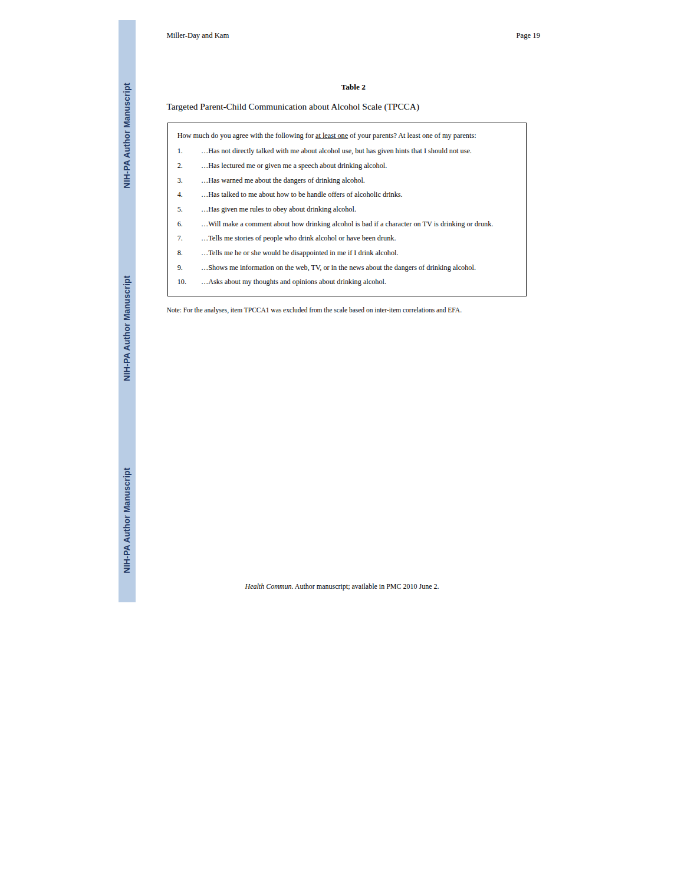NIH-PA Author Manuscript NIH-PA Author Manuscript NIH-PA Author Manuscript
Miller-Day and Kam
Page 19
Table 2
Targeted Parent-Child Communication about Alcohol Scale (TPCCA)
How much do you agree with the following for at least one of your parents? At least one of my parents:
1.…Has not directly talked with me about alcohol use, but has given hints that I should not use.
2.…Has lectured me or given me a speech about drinking alcohol.
3.…Has warned me about the dangers of drinking alcohol.
4.…Has talked to me about how to be handle offers of alcoholic drinks.
5.…Has given me rules to obey about drinking alcohol.
6.…Will make a comment about how drinking alcohol is bad if a character on TV is drinking or drunk.
7.…Tells me stories of people who drink alcohol or have been drunk.
8.…Tells me he or she would be disappointed in me if I drink alcohol.
9.…Shows me information on the web, TV, or in the news about the dangers of drinking alcohol.
10.…Asks about my thoughts and opinions about drinking alcohol.
Note: For the analyses, item TPCCA1 was excluded from the scale based on inter-item correlations and EFA.
Health Commun. Author manuscript; available in PMC 2010 June 2.